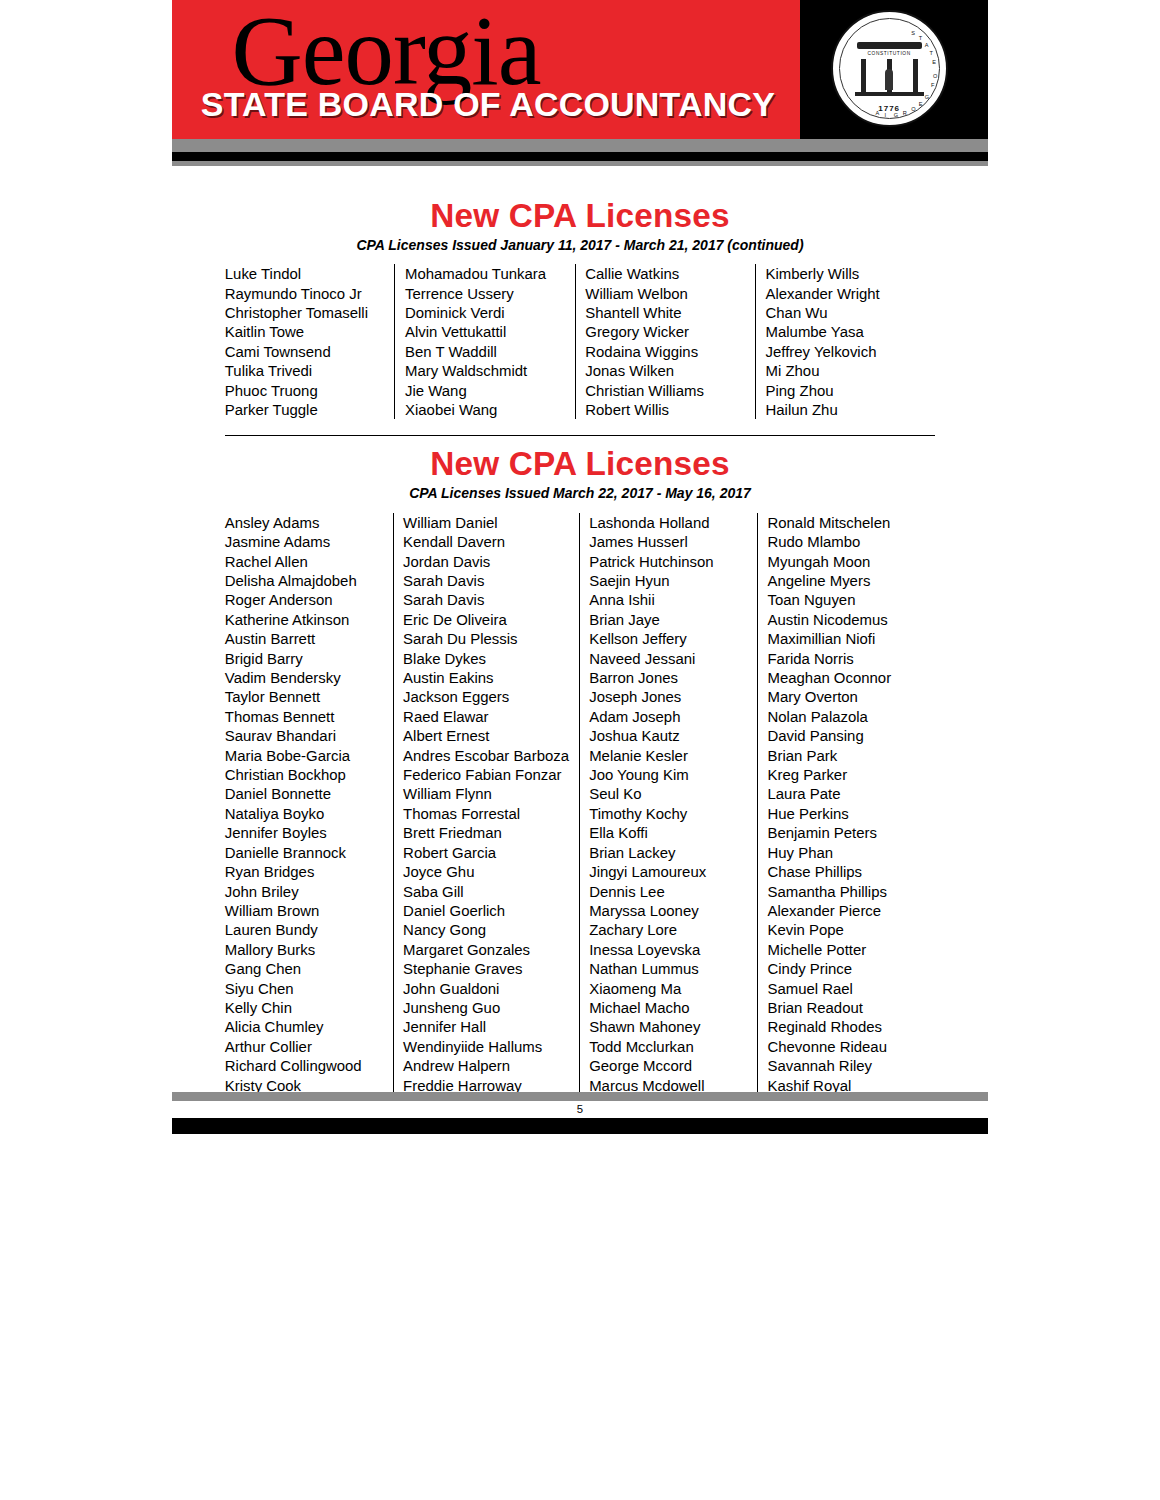Georgia
STATE BOARD OF ACCOUNTANCY
S T A T E O F G E O R G I A
CONSTITUTION
1776
New CPA Licenses
CPA Licenses Issued January 11, 2017 - March 21, 2017 (continued)
Luke Tindol
Raymundo Tinoco Jr
Christopher Tomaselli
Kaitlin Towe
Cami Townsend
Tulika Trivedi
Phuoc Truong
Parker Tuggle
Mohamadou Tunkara
Terrence Ussery
Dominick Verdi
Alvin Vettukattil
Ben T Waddill
Mary Waldschmidt
Jie Wang
Xiaobei Wang
Callie Watkins
William Welbon
Shantell White
Gregory Wicker
Rodaina Wiggins
Jonas Wilken
Christian Williams
Robert Willis
Kimberly Wills
Alexander Wright
Chan Wu
Malumbe Yasa
Jeffrey Yelkovich
Mi Zhou
Ping Zhou
Hailun Zhu
New CPA Licenses
CPA Licenses Issued March 22, 2017 - May 16, 2017
Ansley Adams
Jasmine Adams
Rachel Allen
Delisha Almajdobeh
Roger Anderson
Katherine Atkinson
Austin Barrett
Brigid Barry
Vadim Bendersky
Taylor Bennett
Thomas Bennett
Saurav Bhandari
Maria Bobe-Garcia
Christian Bockhop
Daniel Bonnette
Nataliya Boyko
Jennifer Boyles
Danielle Brannock
Ryan Bridges
John Briley
William Brown
Lauren Bundy
Mallory Burks
Gang Chen
Siyu Chen
Kelly Chin
Alicia Chumley
Arthur Collier
Richard Collingwood
Kristy Cook
Jason Cuda
Paul Curtiss
William Daniel
Kendall Davern
Jordan Davis
Sarah Davis
Sarah Davis
Eric De Oliveira
Sarah Du Plessis
Blake Dykes
Austin Eakins
Jackson Eggers
Raed Elawar
Albert Ernest
Andres Escobar Barboza
Federico Fabian Fonzar
William Flynn
Thomas Forrestal
Brett Friedman
Robert Garcia
Joyce Ghu
Saba Gill
Daniel Goerlich
Nancy Gong
Margaret Gonzales
Stephanie Graves
John Gualdoni
Junsheng Guo
Jennifer Hall
Wendinyiide Hallums
Andrew Halpern
Freddie Harroway
Andrew Hedrich
Heather Hilton
Lashonda Holland
James Husserl
Patrick Hutchinson
Saejin Hyun
Anna Ishii
Brian Jaye
Kellson Jeffery
Naveed Jessani
Barron Jones
Joseph Jones
Adam Joseph
Joshua Kautz
Melanie Kesler
Joo Young Kim
Seul Ko
Timothy Kochy
Ella Koffi
Brian Lackey
Jingyi Lamoureux
Dennis Lee
Maryssa Looney
Zachary Lore
Inessa Loyevska
Nathan Lummus
Xiaomeng Ma
Michael Macho
Shawn Mahoney
Todd Mcclurkan
George Mccord
Marcus Mcdowell
Nataliia Mclennan
Stacy Messer
Ronald Mitschelen
Rudo Mlambo
Myungah Moon
Angeline Myers
Toan Nguyen
Austin Nicodemus
Maximillian Niofi
Farida Norris
Meaghan Oconnor
Mary Overton
Nolan Palazola
David Pansing
Brian Park
Kreg Parker
Laura Pate
Hue Perkins
Benjamin Peters
Huy Phan
Chase Phillips
Samantha Phillips
Alexander Pierce
Kevin Pope
Michelle Potter
Cindy Prince
Samuel Rael
Brian Readout
Reginald Rhodes
Chevonne Rideau
Savannah Riley
Kashif Royal
Daniel Sage
Martin San Cristobal
5